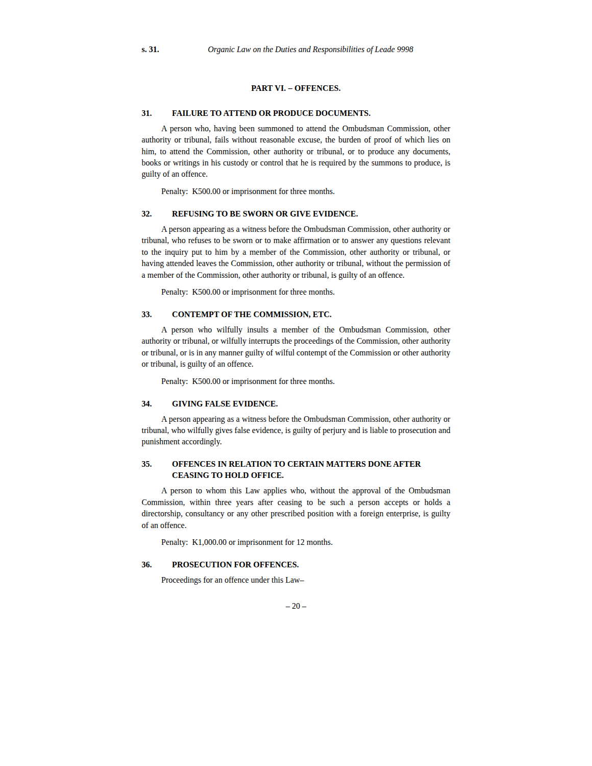s. 31.
Organic Law on the Duties and Responsibilities of Leade 9998
PART VI. – OFFENCES.
31.
FAILURE TO ATTEND OR PRODUCE DOCUMENTS.
A person who, having been summoned to attend the Ombudsman Commission, other authority or tribunal, fails without reasonable excuse, the burden of proof of which lies on him, to attend the Commission, other authority or tribunal, or to produce any documents, books or writings in his custody or control that he is required by the summons to produce, is guilty of an offence.
Penalty: K500.00 or imprisonment for three months.
32.
REFUSING TO BE SWORN OR GIVE EVIDENCE.
A person appearing as a witness before the Ombudsman Commission, other authority or tribunal, who refuses to be sworn or to make affirmation or to answer any questions relevant to the inquiry put to him by a member of the Commission, other authority or tribunal, or having attended leaves the Commission, other authority or tribunal, without the permission of a member of the Commission, other authority or tribunal, is guilty of an offence.
Penalty: K500.00 or imprisonment for three months.
33.
CONTEMPT OF THE COMMISSION, ETC.
A person who wilfully insults a member of the Ombudsman Commission, other authority or tribunal, or wilfully interrupts the proceedings of the Commission, other authority or tribunal, or is in any manner guilty of wilful contempt of the Commission or other authority or tribunal, is guilty of an offence.
Penalty: K500.00 or imprisonment for three months.
34.
GIVING FALSE EVIDENCE.
A person appearing as a witness before the Ombudsman Commission, other authority or tribunal, who wilfully gives false evidence, is guilty of perjury and is liable to prosecution and punishment accordingly.
35.
OFFENCES IN RELATION TO CERTAIN MATTERS DONE AFTER CEASING TO HOLD OFFICE.
A person to whom this Law applies who, without the approval of the Ombudsman Commission, within three years after ceasing to be such a person accepts or holds a directorship, consultancy or any other prescribed position with a foreign enterprise, is guilty of an offence.
Penalty: K1,000.00 or imprisonment for 12 months.
36.
PROSECUTION FOR OFFENCES.
Proceedings for an offence under this Law–
– 20 –